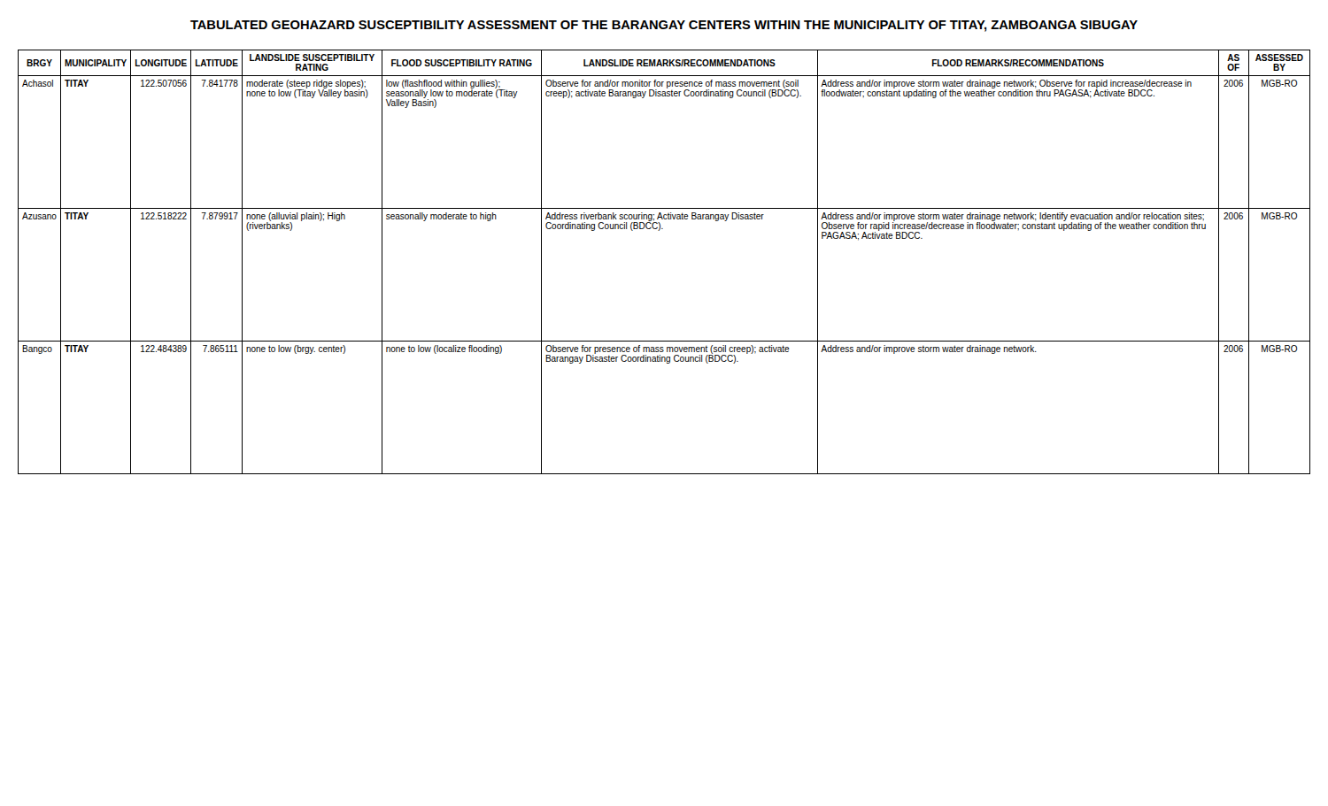TABULATED GEOHAZARD SUSCEPTIBILITY ASSESSMENT OF THE BARANGAY CENTERS WITHIN THE MUNICIPALITY OF TITAY, ZAMBOANGA SIBUGAY
| BRGY | MUNICIPALITY | LONGITUDE | LATITUDE | LANDSLIDE SUSCEPTIBILITY RATING | FLOOD SUSCEPTIBILITY RATING | LANDSLIDE REMARKS/RECOMMENDATIONS | FLOOD REMARKS/RECOMMENDATIONS | AS OF | ASSESSED BY |
| --- | --- | --- | --- | --- | --- | --- | --- | --- | --- |
| Achasol | TITAY | 122.507056 | 7.841778 | moderate (steep ridge slopes); none to low (Titay Valley basin) | low (flashflood within gullies); seasonally low to moderate (Titay Valley Basin) | Observe for and/or monitor for presence of mass movement (soil creep); activate Barangay Disaster Coordinating Council (BDCC). | Address and/or improve storm water drainage network; Observe for rapid increase/decrease in floodwater; constant updating of the weather condition thru PAGASA; Activate BDCC. | 2006 | MGB-RO |
| Azusano | TITAY | 122.518222 | 7.879917 | none (alluvial plain); High (riverbanks) | seasonally moderate to high | Address riverbank scouring; Activate Barangay Disaster Coordinating Council (BDCC). | Address and/or improve storm water drainage network; Identify evacuation and/or relocation sites; Observe for rapid increase/decrease in floodwater; constant updating of the weather condition thru PAGASA; Activate BDCC. | 2006 | MGB-RO |
| Bangco | TITAY | 122.484389 | 7.865111 | none to low (brgy. center) | none to low (localize flooding) | Observe for presence of mass movement (soil creep); activate Barangay Disaster Coordinating Council (BDCC). | Address and/or improve storm water drainage network. | 2006 | MGB-RO |